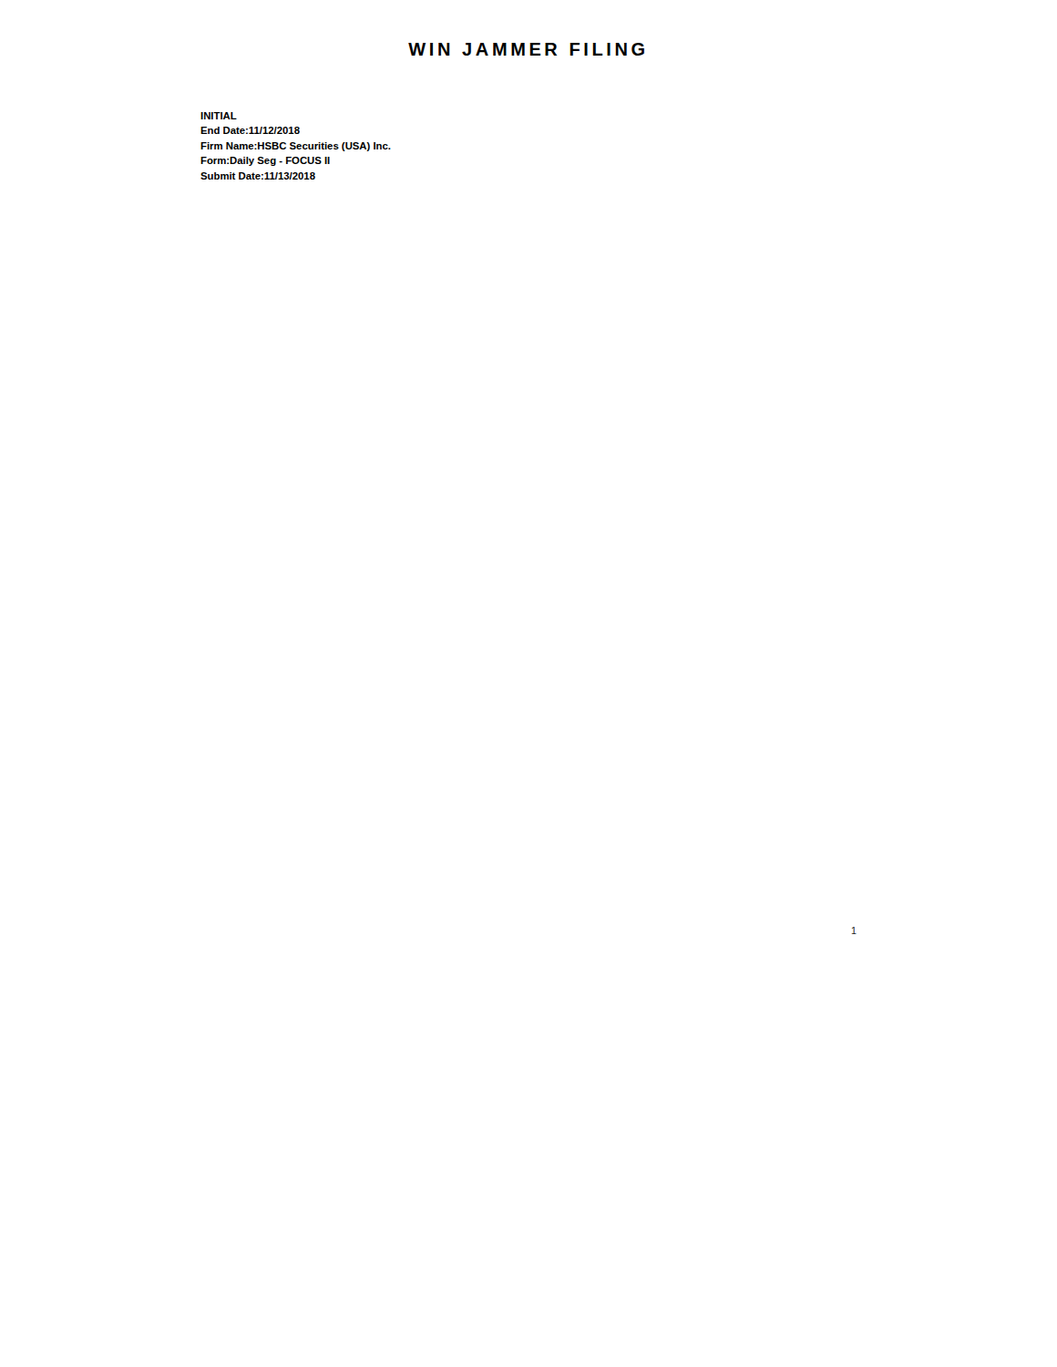WIN JAMMER FILING
INITIAL
End Date:11/12/2018
Firm Name:HSBC Securities (USA) Inc.
Form:Daily Seg - FOCUS II
Submit Date:11/13/2018
1